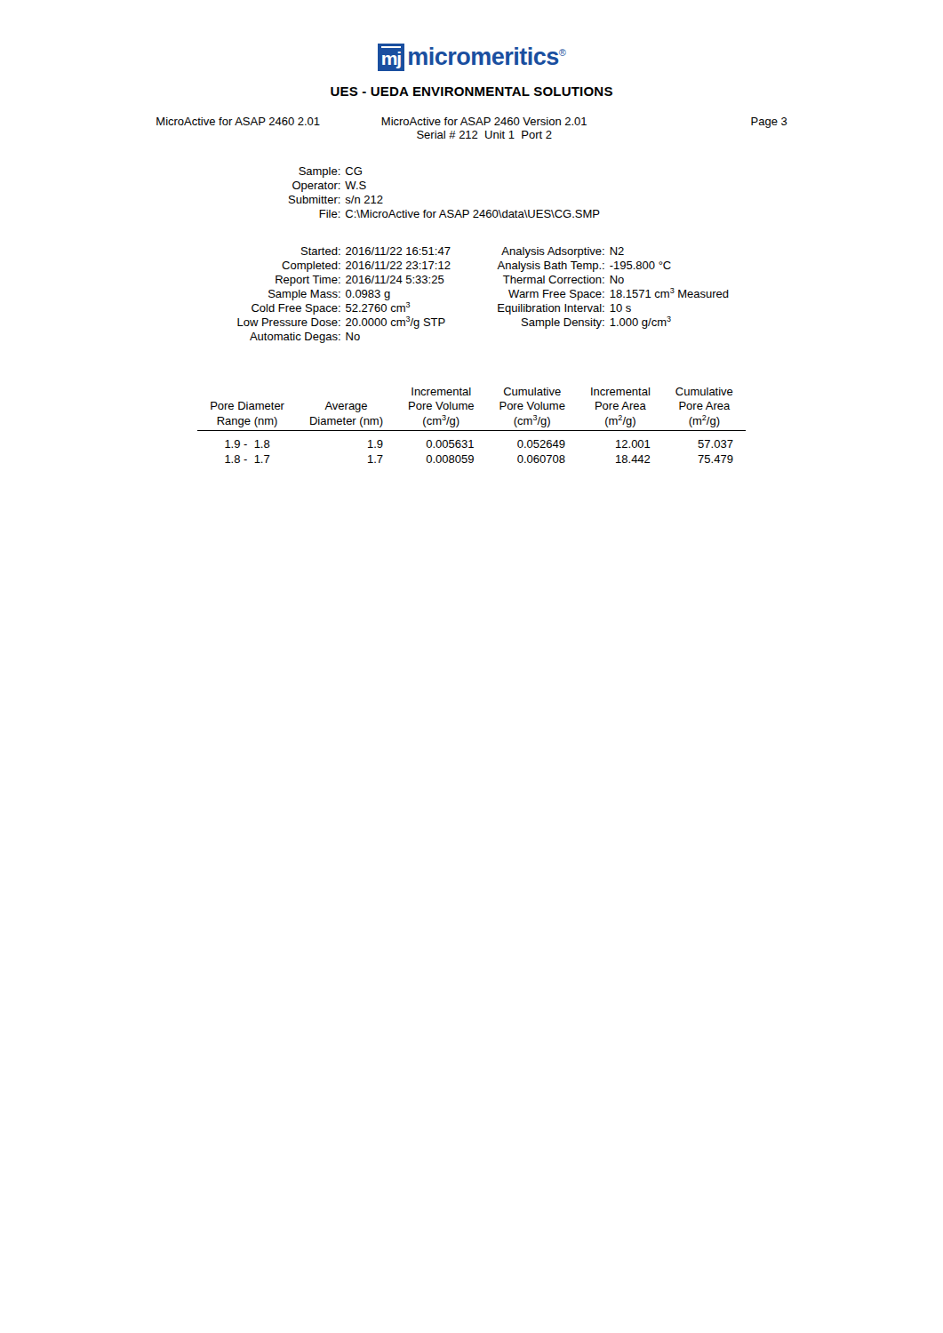mj micromeritics®
UES - UEDA ENVIRONMENTAL SOLUTIONS
| MicroActive for ASAP 2460 2.01 | MicroActive for ASAP 2460 Version 2.01 Serial # 212 Unit 1 Port 2 | Page 3 |
| Sample: | CG |
| Operator: | W.S |
| Submitter: | s/n 212 |
| File: | C:\MicroActive for ASAP 2460\data\UES\CG.SMP |
| / Started: / 2016/11/22 16:51:47 / / Completed: / 2016/11/22 23:17:12 / / Report Time: / 2016/11/24 5:33:25 / / Sample Mass: / 0.0983 g / / Cold Free Space: / 52.2760 cm 3 / / Low Pressure Dose: / 20.0000 cm 3 /g STP / / Automatic Degas: / No / | / Analysis Adsorptive: / N2 / / Analysis Bath Temp.: / -195.800 °C / / Thermal Correction: / No / / Warm Free Space: / 18.1571 cm 3 Measured / / Equilibration Interval: / 10 s / / Sample Density: / 1.000 g/cm 3 / |
| Pore Diameter Range (nm) | Average Diameter (nm) | Incremental Pore Volume (cm 3 /g) | Cumulative Pore Volume (cm 3 /g) | Incremental Pore Area (m 2 /g) | Cumulative Pore Area (m 2 /g) |
| --- | --- | --- | --- | --- | --- |
| 1.9 - 1.8 | 1.9 | 0.005631 | 0.052649 | 12.001 | 57.037 |
| 1.8 - 1.7 | 1.7 | 0.008059 | 0.060708 | 18.442 | 75.479 |